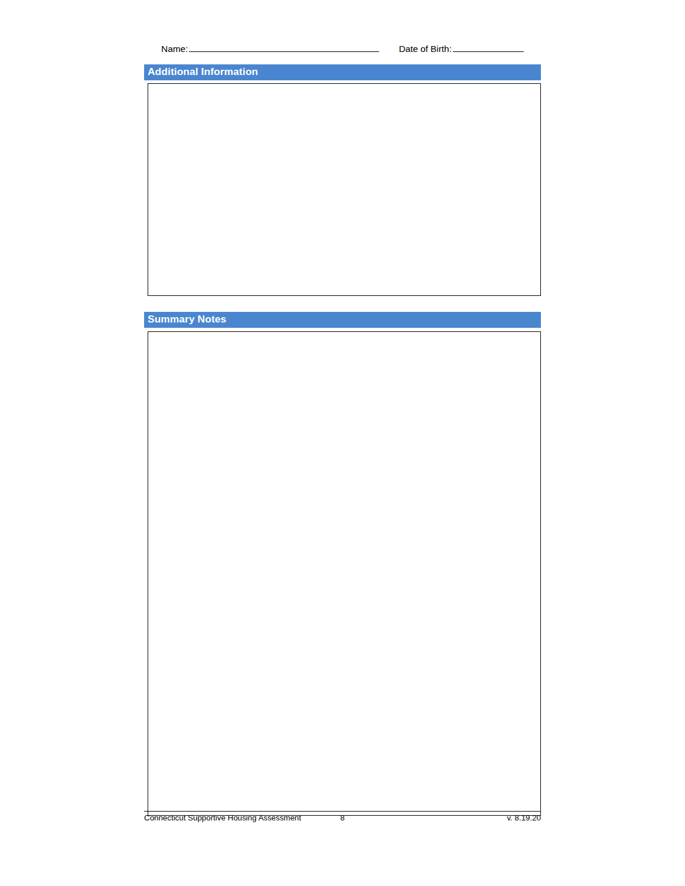Name: Date of Birth:
Additional Information
Summary Notes
Connecticut Supportive Housing Assessment 8 v. 8.19.20